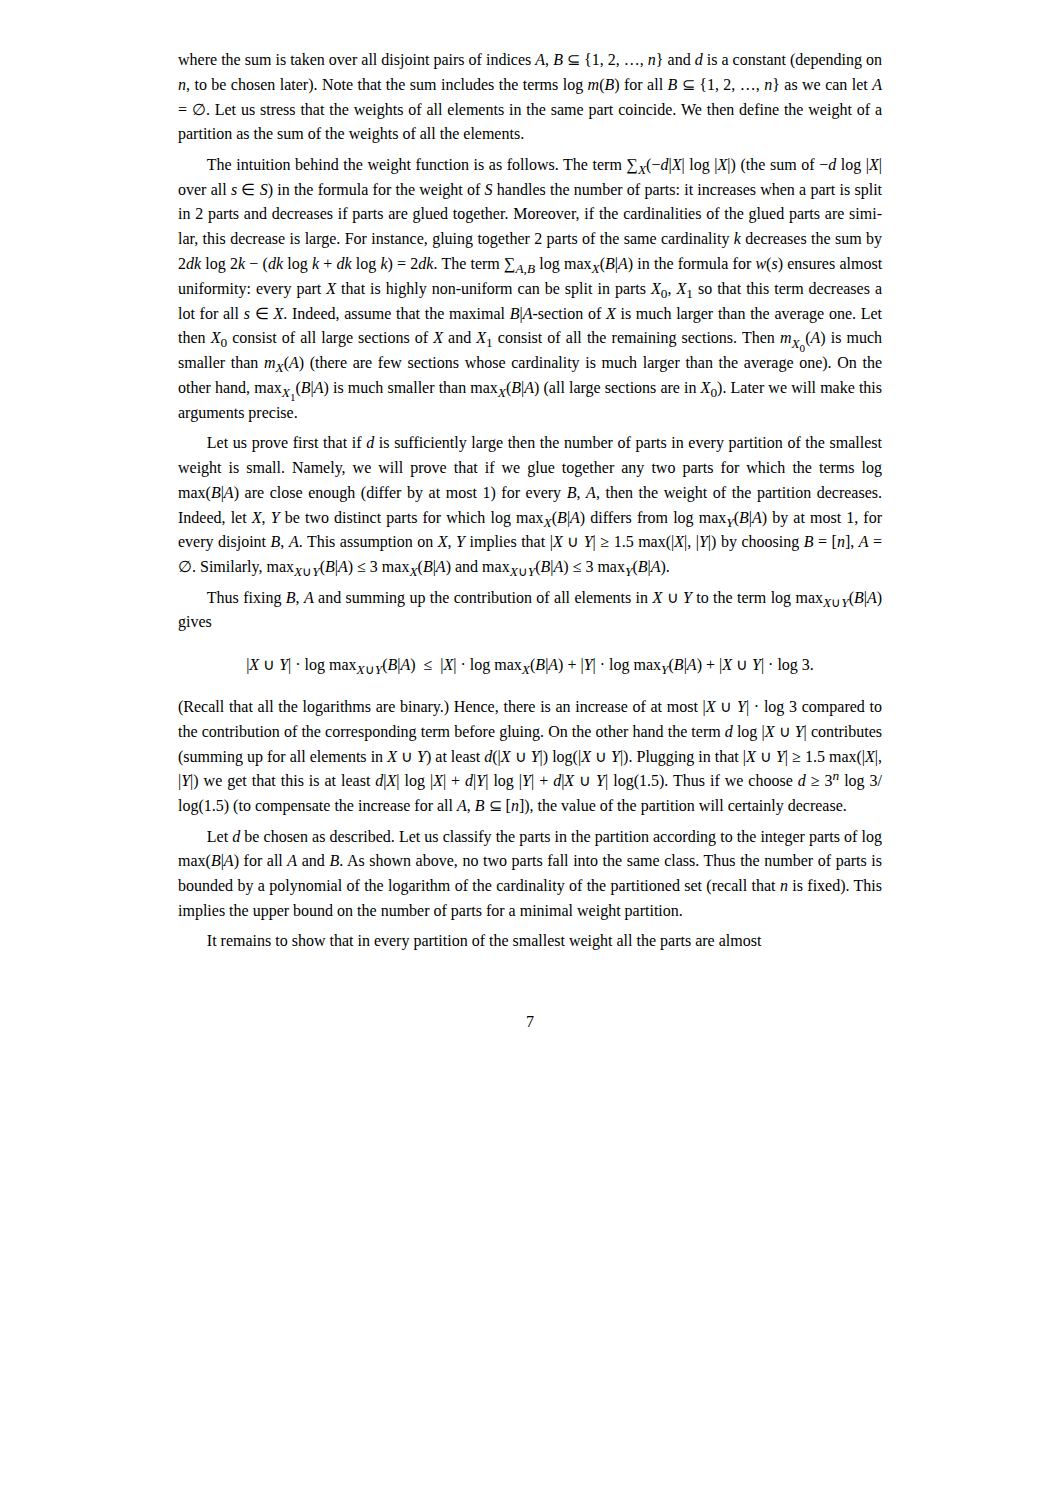where the sum is taken over all disjoint pairs of indices A, B ⊆ {1, 2, …, n} and d is a constant (depending on n, to be chosen later). Note that the sum includes the terms log m(B) for all B ⊆ {1, 2, …, n} as we can let A = ∅. Let us stress that the weights of all elements in the same part coincide. We then define the weight of a partition as the sum of the weights of all the elements.
The intuition behind the weight function is as follows. The term ∑X(−d|X| log |X|) (the sum of −d log |X| over all s ∈ S) in the formula for the weight of S handles the number of parts: it increases when a part is split in 2 parts and decreases if parts are glued together. Moreover, if the cardinalities of the glued parts are similar, this decrease is large. For instance, gluing together 2 parts of the same cardinality k decreases the sum by 2dk log 2k − (dk log k + dk log k) = 2dk. The term ∑A,B log maxX(B|A) in the formula for w(s) ensures almost uniformity: every part X that is highly non-uniform can be split in parts X0, X1 so that this term decreases a lot for all s ∈ X. Indeed, assume that the maximal B|A-section of X is much larger than the average one. Let then X0 consist of all large sections of X and X1 consist of all the remaining sections. Then mX0(A) is much smaller than mX(A) (there are few sections whose cardinality is much larger than the average one). On the other hand, maxX1(B|A) is much smaller than maxX(B|A) (all large sections are in X0). Later we will make this arguments precise.
Let us prove first that if d is sufficiently large then the number of parts in every partition of the smallest weight is small. Namely, we will prove that if we glue together any two parts for which the terms log max(B|A) are close enough (differ by at most 1) for every B, A, then the weight of the partition decreases. Indeed, let X, Y be two distinct parts for which log maxX(B|A) differs from log maxY(B|A) by at most 1, for every disjoint B, A. This assumption on X, Y implies that |X ∪ Y| ≥ 1.5 max(|X|, |Y|) by choosing B = [n], A = ∅. Similarly, maxX∪Y(B|A) ≤ 3 maxX(B|A) and maxX∪Y(B|A) ≤ 3 maxY(B|A).
Thus fixing B, A and summing up the contribution of all elements in X ∪ Y to the term log maxX∪Y(B|A) gives
|X ∪ Y| · log maxX∪Y(B|A) ≤ |X| · log maxX(B|A) + |Y| · log maxY(B|A) + |X ∪ Y| · log 3.
(Recall that all the logarithms are binary.) Hence, there is an increase of at most |X ∪ Y| · log 3 compared to the contribution of the corresponding term before gluing. On the other hand the term d log |X ∪ Y| contributes (summing up for all elements in X ∪ Y) at least d(|X ∪ Y|) log(|X ∪ Y|). Plugging in that |X ∪ Y| ≥ 1.5 max(|X|, |Y|) we get that this is at least d|X| log |X| + d|Y| log |Y| + d|X ∪ Y| log(1.5). Thus if we choose d ≥ 3n log 3/ log(1.5) (to compensate the increase for all A, B ⊆ [n]), the value of the partition will certainly decrease.
Let d be chosen as described. Let us classify the parts in the partition according to the integer parts of log max(B|A) for all A and B. As shown above, no two parts fall into the same class. Thus the number of parts is bounded by a polynomial of the logarithm of the cardinality of the partitioned set (recall that n is fixed). This implies the upper bound on the number of parts for a minimal weight partition.
It remains to show that in every partition of the smallest weight all the parts are almost
7